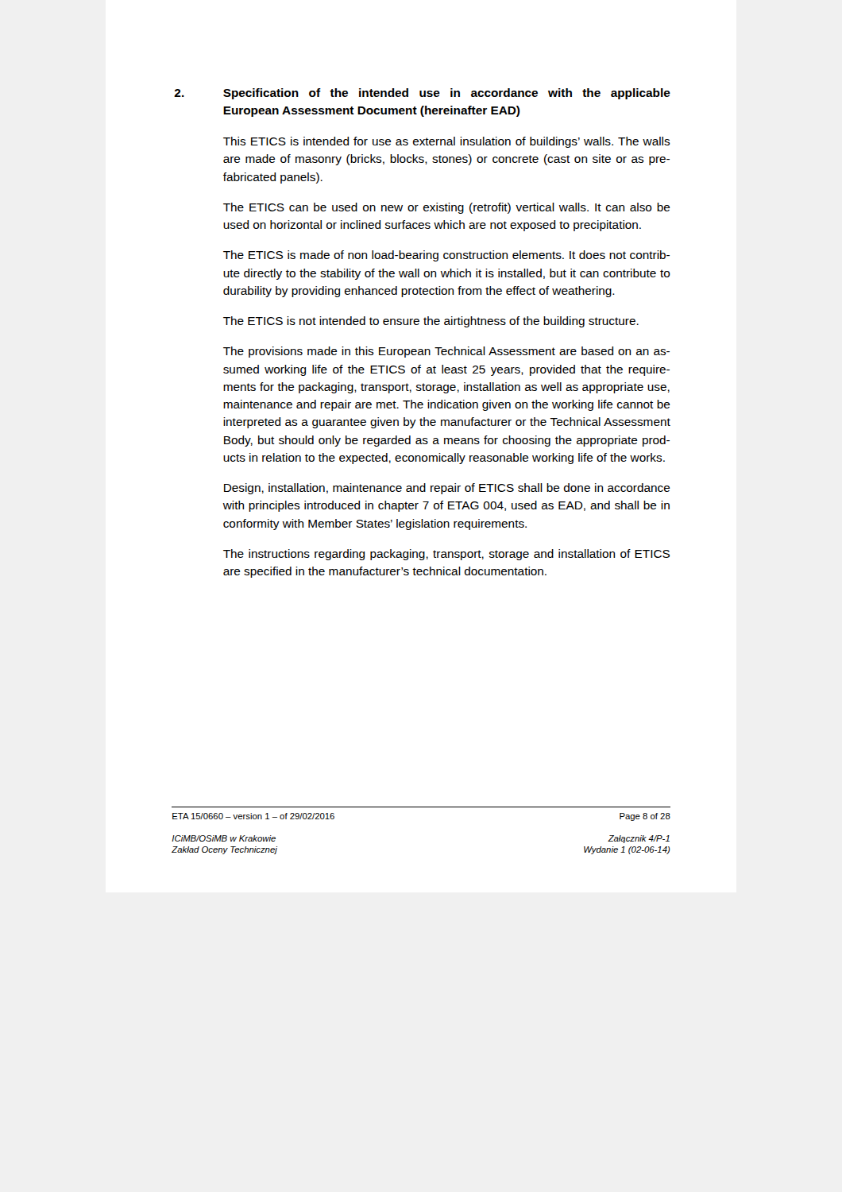2.
Specification of the intended use in accordance with the applicable European Assessment Document (hereinafter EAD)
This ETICS is intended for use as external insulation of buildings’ walls. The walls are made of masonry (bricks, blocks, stones) or concrete (cast on site or as prefabricated panels).
The ETICS can be used on new or existing (retrofit) vertical walls. It can also be used on horizontal or inclined surfaces which are not exposed to precipitation.
The ETICS is made of non load-bearing construction elements. It does not contribute directly to the stability of the wall on which it is installed, but it can contribute to durability by providing enhanced protection from the effect of weathering.
The ETICS is not intended to ensure the airtightness of the building structure.
The provisions made in this European Technical Assessment are based on an assumed working life of the ETICS of at least 25 years, provided that the requirements for the packaging, transport, storage, installation as well as appropriate use, maintenance and repair are met. The indication given on the working life cannot be interpreted as a guarantee given by the manufacturer or the Technical Assessment Body, but should only be regarded as a means for choosing the appropriate products in relation to the expected, economically reasonable working life of the works.
Design, installation, maintenance and repair of ETICS shall be done in accordance with principles introduced in chapter 7 of ETAG 004, used as EAD, and shall be in conformity with Member States’ legislation requirements.
The instructions regarding packaging, transport, storage and installation of ETICS are specified in the manufacturer’s technical documentation.
ETA 15/0660 – version 1 – of 29/02/2016
Page 8 of 28
ICiMB/OSiMB w Krakowie
Zakład Oceny Technicznej
Załącznik 4/P-1
Wydanie 1 (02-06-14)